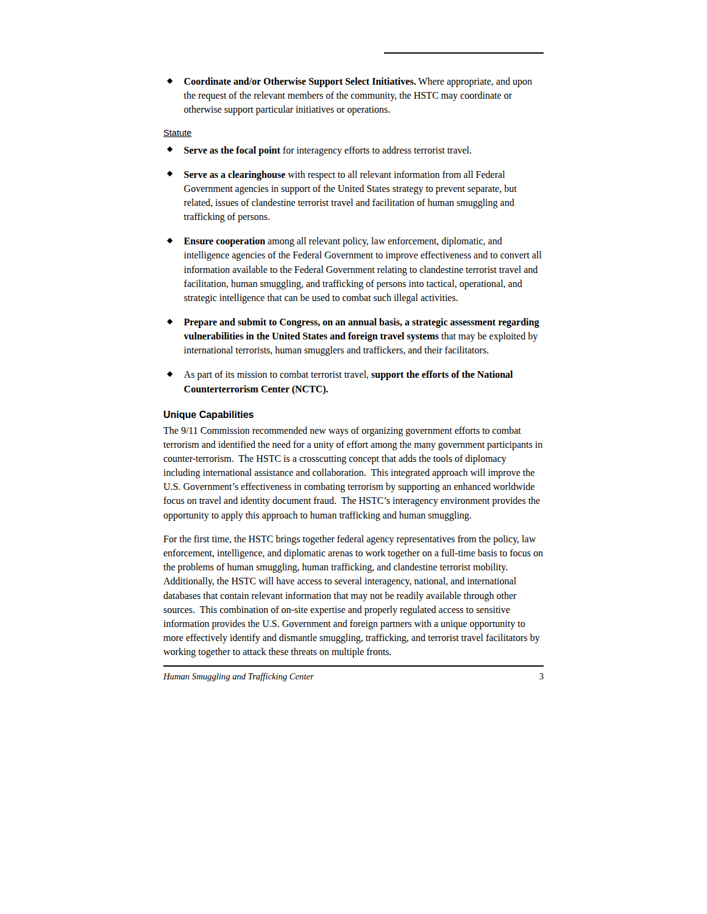Coordinate and/or Otherwise Support Select Initiatives. Where appropriate, and upon the request of the relevant members of the community, the HSTC may coordinate or otherwise support particular initiatives or operations.
Statute
Serve as the focal point for interagency efforts to address terrorist travel.
Serve as a clearinghouse with respect to all relevant information from all Federal Government agencies in support of the United States strategy to prevent separate, but related, issues of clandestine terrorist travel and facilitation of human smuggling and trafficking of persons.
Ensure cooperation among all relevant policy, law enforcement, diplomatic, and intelligence agencies of the Federal Government to improve effectiveness and to convert all information available to the Federal Government relating to clandestine terrorist travel and facilitation, human smuggling, and trafficking of persons into tactical, operational, and strategic intelligence that can be used to combat such illegal activities.
Prepare and submit to Congress, on an annual basis, a strategic assessment regarding vulnerabilities in the United States and foreign travel systems that may be exploited by international terrorists, human smugglers and traffickers, and their facilitators.
As part of its mission to combat terrorist travel, support the efforts of the National Counterterrorism Center (NCTC).
Unique Capabilities
The 9/11 Commission recommended new ways of organizing government efforts to combat terrorism and identified the need for a unity of effort among the many government participants in counter-terrorism. The HSTC is a crosscutting concept that adds the tools of diplomacy including international assistance and collaboration. This integrated approach will improve the U.S. Government’s effectiveness in combating terrorism by supporting an enhanced worldwide focus on travel and identity document fraud. The HSTC’s interagency environment provides the opportunity to apply this approach to human trafficking and human smuggling.
For the first time, the HSTC brings together federal agency representatives from the policy, law enforcement, intelligence, and diplomatic arenas to work together on a full-time basis to focus on the problems of human smuggling, human trafficking, and clandestine terrorist mobility. Additionally, the HSTC will have access to several interagency, national, and international databases that contain relevant information that may not be readily available through other sources. This combination of on-site expertise and properly regulated access to sensitive information provides the U.S. Government and foreign partners with a unique opportunity to more effectively identify and dismantle smuggling, trafficking, and terrorist travel facilitators by working together to attack these threats on multiple fronts.
Human Smuggling and Trafficking Center 3